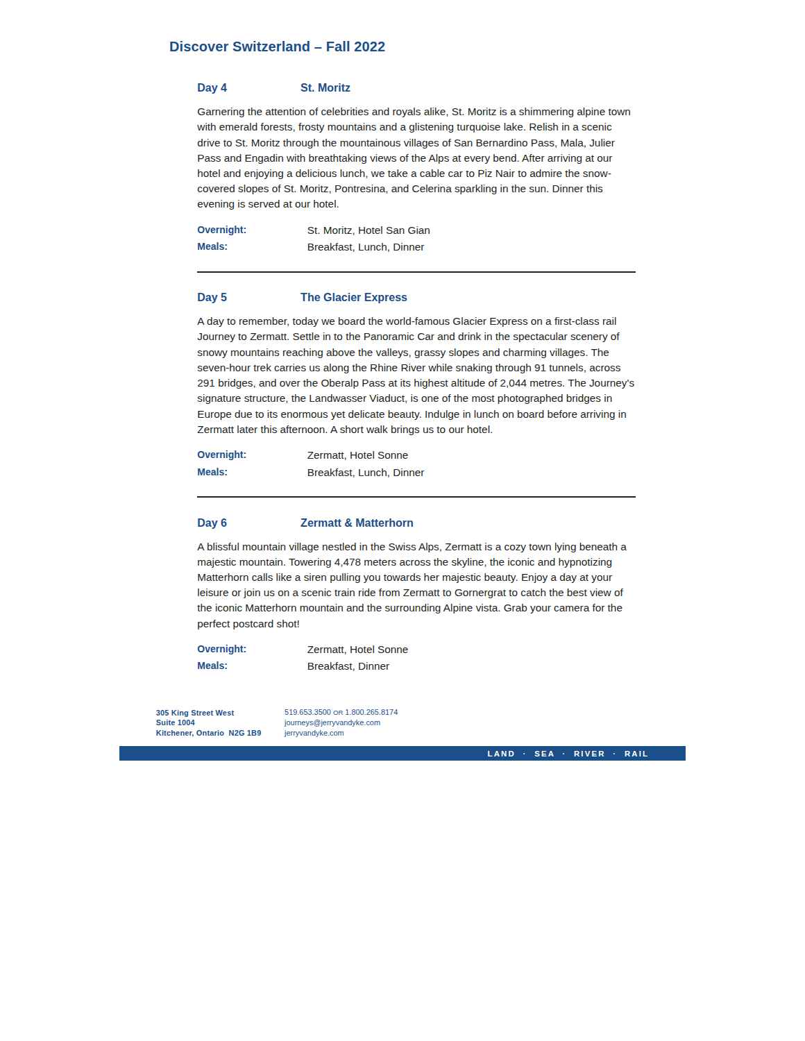Discover Switzerland – Fall 2022
Day 4 St. Moritz
Garnering the attention of celebrities and royals alike, St. Moritz is a shimmering alpine town with emerald forests, frosty mountains and a glistening turquoise lake. Relish in a scenic drive to St. Moritz through the mountainous villages of San Bernardino Pass, Mala, Julier Pass and Engadin with breathtaking views of the Alps at every bend. After arriving at our hotel and enjoying a delicious lunch, we take a cable car to Piz Nair to admire the snow-covered slopes of St. Moritz, Pontresina, and Celerina sparkling in the sun. Dinner this evening is served at our hotel.
| Overnight: | St. Moritz, Hotel San Gian |
| Meals: | Breakfast, Lunch, Dinner |
Day 5 The Glacier Express
A day to remember, today we board the world-famous Glacier Express on a first-class rail Journey to Zermatt. Settle in to the Panoramic Car and drink in the spectacular scenery of snowy mountains reaching above the valleys, grassy slopes and charming villages. The seven-hour trek carries us along the Rhine River while snaking through 91 tunnels, across 291 bridges, and over the Oberalp Pass at its highest altitude of 2,044 metres. The Journey's signature structure, the Landwasser Viaduct, is one of the most photographed bridges in Europe due to its enormous yet delicate beauty. Indulge in lunch on board before arriving in Zermatt later this afternoon. A short walk brings us to our hotel.
| Overnight: | Zermatt, Hotel Sonne |
| Meals: | Breakfast, Lunch, Dinner |
Day 6 Zermatt & Matterhorn
A blissful mountain village nestled in the Swiss Alps, Zermatt is a cozy town lying beneath a majestic mountain. Towering 4,478 meters across the skyline, the iconic and hypnotizing Matterhorn calls like a siren pulling you towards her majestic beauty. Enjoy a day at your leisure or join us on a scenic train ride from Zermatt to Gornergrat to catch the best view of the iconic Matterhorn mountain and the surrounding Alpine vista. Grab your camera for the perfect postcard shot!
| Overnight: | Zermatt, Hotel Sonne |
| Meals: | Breakfast, Dinner |
305 King Street West
Suite 1004
Kitchener, Ontario N2G 1B9
519.653.3500 OR 1.800.265.8174
journeys@jerryvandyke.com
jerryvandyke.com
LAND · SEA · RIVER · RAIL